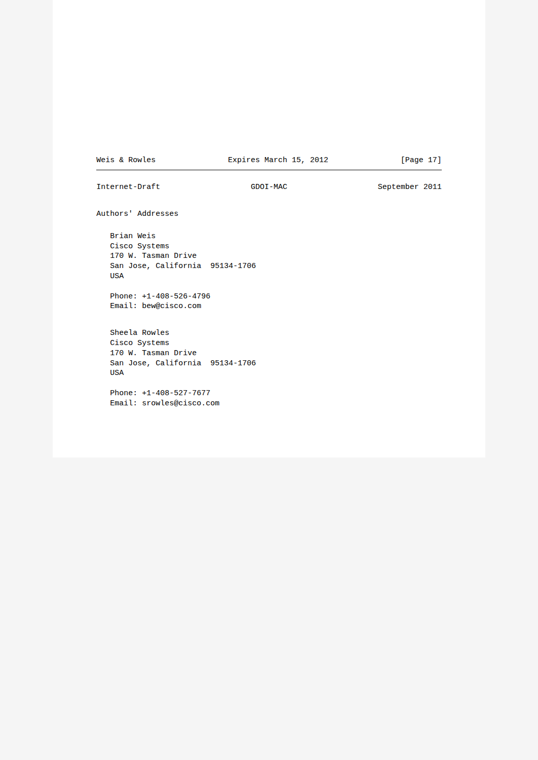Weis & Rowles Expires March 15, 2012 [Page 17]
Internet-Draft GDOI-MAC September 2011
Authors' Addresses
   Brian Weis
   Cisco Systems
   170 W. Tasman Drive
   San Jose, California  95134-1706
   USA

   Phone: +1-408-526-4796
   Email: bew@cisco.com
   Sheela Rowles
   Cisco Systems
   170 W. Tasman Drive
   San Jose, California  95134-1706
   USA

   Phone: +1-408-527-7677
   Email: srowles@cisco.com